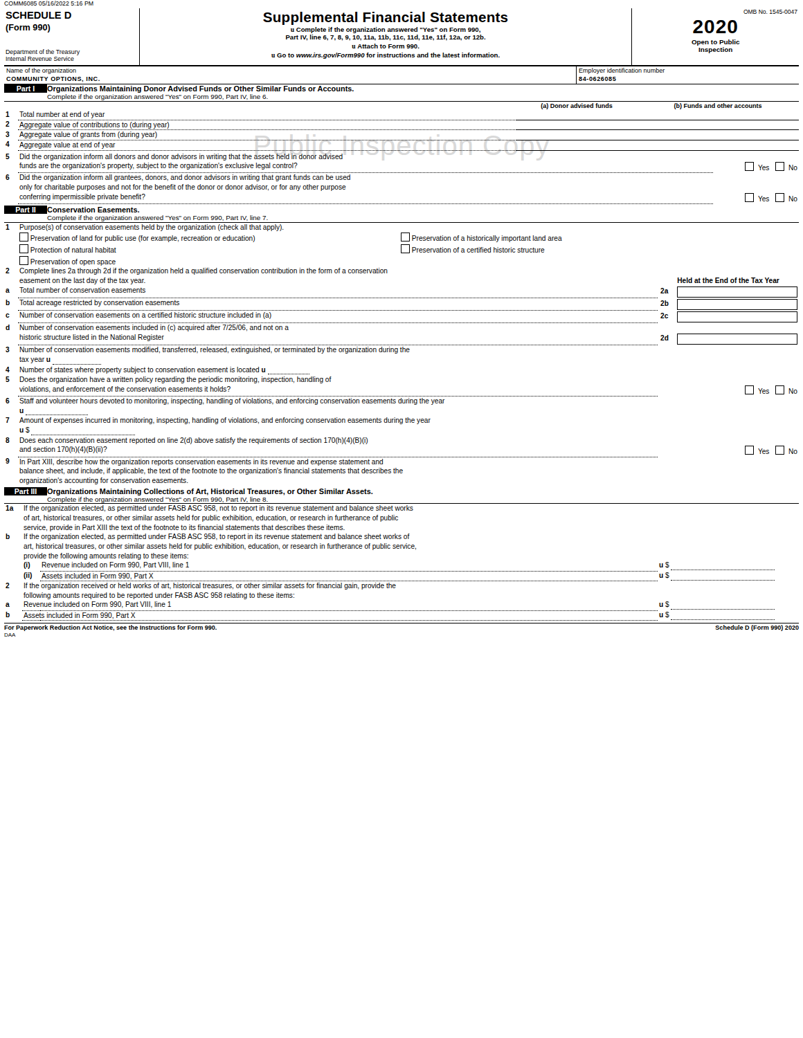COMM6085 05/16/2022 5:16 PM
Public Inspection Copy
| SCHEDULE D (Form 990) Department of the Treasury Internal Revenue Service | Supplemental Financial Statements u Complete if the organization answered "Yes" on Form 990, Part IV, line 6, 7, 8, 9, 10, 11a, 11b, 11c, 11d, 11e, 11f, 12a, or 12b. u Attach to Form 990. u Go to www.irs.gov/Form990 for instructions and the latest information. | OMB No. 1545-0047 2020 Open to Public Inspection |
| Name of the organization | Employer identification number |
| COMMUNITY OPTIONS, INC. | 84-0626085 |
| Part I | Organizations Maintaining Donor Advised Funds or Other Similar Funds or Accounts. |
| | Complete if the organization answered "Yes" on Form 990, Part IV, line 6. |
| | | (a) Donor advised funds | (b) Funds and other accounts |
| 1 | Total number at end of year | | |
| 2 | Aggregate value of contributions to (during year) | | |
| 3 | Aggregate value of grants from (during year) | | |
| 4 | Aggregate value at end of year | | |
| 5 | Did the organization inform all donors and donor advisors in writing that the assets held in donor advised |
| | funds are the organization's property, subject to the organization's exclusive legal control? | Yes No |
| 6 | Did the organization inform all grantees, donors, and donor advisors in writing that grant funds can be used |
| | only for charitable purposes and not for the benefit of the donor or donor advisor, or for any other purpose |
| | conferring impermissible private benefit? | Yes No |
| Part II | Conservation Easements. |
| | Complete if the organization answered "Yes" on Form 990, Part IV, line 7. |
| 1 | Purpose(s) of conservation easements held by the organization (check all that apply). |
| | Preservation of land for public use (for example, recreation or education) | Preservation of a historically important land area |
| | Protection of natural habitat | Preservation of a certified historic structure |
| | Preservation of open space | |
| 2 | Complete lines 2a through 2d if the organization held a qualified conservation contribution in the form of a conservation |
| | easement on the last day of the tax year. | Held at the End of the Tax Year |
| a | Total number of conservation easements | / 2a / / |
| b | Total acreage restricted by conservation easements | / 2b / / |
| c | Number of conservation easements on a certified historic structure included in (a) | / 2c / / |
| d | Number of conservation easements included in (c) acquired after 7/25/06, and not on a | |
| | historic structure listed in the National Register | / 2d / / |
| 3 | Number of conservation easements modified, transferred, released, extinguished, or terminated by the organization during the |
| | tax year u |
| 4 | Number of states where property subject to conservation easement is located u |
| 5 | Does the organization have a written policy regarding the periodic monitoring, inspection, handling of |
| | violations, and enforcement of the conservation easements it holds? | Yes No |
| 6 | Staff and volunteer hours devoted to monitoring, inspecting, handling of violations, and enforcing conservation easements during the year |
| | u |
| 7 | Amount of expenses incurred in monitoring, inspecting, handling of violations, and enforcing conservation easements during the year |
| | u $ |
| 8 | Does each conservation easement reported on line 2(d) above satisfy the requirements of section 170(h)(4)(B)(i) |
| | and section 170(h)(4)(B)(ii)? | Yes No |
| 9 | In Part XIII, describe how the organization reports conservation easements in its revenue and expense statement and |
| | balance sheet, and include, if applicable, the text of the footnote to the organization's financial statements that describes the |
| | organization's accounting for conservation easements. |
| Part III | Organizations Maintaining Collections of Art, Historical Treasures, or Other Similar Assets. |
| | Complete if the organization answered "Yes" on Form 990, Part IV, line 8. |
| 1a | If the organization elected, as permitted under FASB ASC 958, not to report in its revenue statement and balance sheet works |
| | of art, historical treasures, or other similar assets held for public exhibition, education, or research in furtherance of public |
| | service, provide in Part XIII the text of the footnote to its financial statements that describes these items. |
| b | If the organization elected, as permitted under FASB ASC 958, to report in its revenue statement and balance sheet works of |
| | art, historical treasures, or other similar assets held for public exhibition, education, or research in furtherance of public service, |
| | provide the following amounts relating to these items: |
| | (i) | Revenue included on Form 990, Part VIII, line 1 | u $ |
| | (ii) | Assets included in Form 990, Part X | u $ |
| 2 | If the organization received or held works of art, historical treasures, or other similar assets for financial gain, provide the |
| | following amounts required to be reported under FASB ASC 958 relating to these items: |
| a | Revenue included on Form 990, Part VIII, line 1 | u $ |
| b | Assets included in Form 990, Part X | u $ |
For Paperwork Reduction Act Notice, see the Instructions for Form 990. Schedule D (Form 990) 2020
DAA